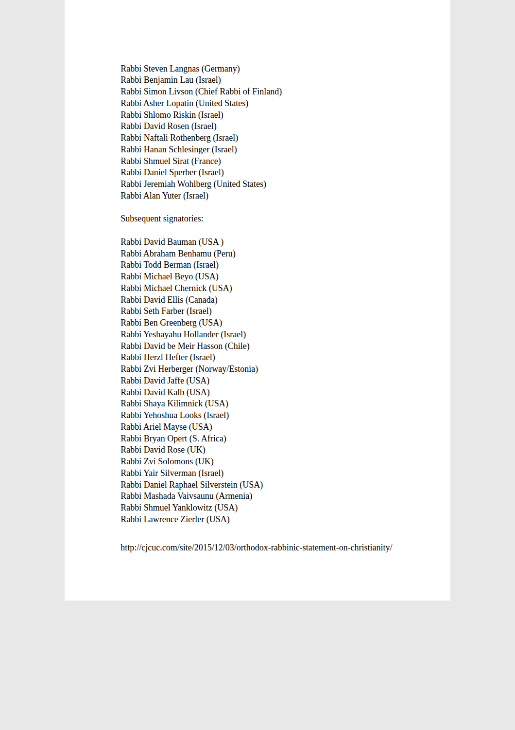Rabbi Steven Langnas (Germany)
Rabbi Benjamin Lau (Israel)
Rabbi Simon Livson (Chief Rabbi of Finland)
Rabbi Asher Lopatin (United States)
Rabbi Shlomo Riskin (Israel)
Rabbi David Rosen (Israel)
Rabbi Naftali Rothenberg (Israel)
Rabbi Hanan Schlesinger (Israel)
Rabbi Shmuel Sirat (France)
Rabbi Daniel Sperber (Israel)
Rabbi Jeremiah Wohlberg (United States)
Rabbi Alan Yuter (Israel)
Subsequent signatories:
Rabbi David Bauman (USA )
Rabbi Abraham Benhamu (Peru)
Rabbi Todd Berman (Israel)
Rabbi Michael Beyo (USA)
Rabbi Michael Chernick (USA)
Rabbi David Ellis (Canada)
Rabbi Seth Farber (Israel)
Rabbi Ben Greenberg (USA)
Rabbi Yeshayahu Hollander (Israel)
Rabbi David be Meir Hasson (Chile)
Rabbi Herzl Hefter (Israel)
Rabbi Zvi Herberger (Norway/Estonia)
Rabbi David Jaffe (USA)
Rabbi David Kalb (USA)
Rabbi Shaya Kilimnick (USA)
Rabbi Yehoshua Looks (Israel)
Rabbi Ariel Mayse (USA)
Rabbi Bryan Opert (S. Africa)
Rabbi David Rose (UK)
Rabbi Zvi Solomons (UK)
Rabbi Yair Silverman (Israel)
Rabbi Daniel Raphael Silverstein (USA)
Rabbi Mashada Vaivsaunu (Armenia)
Rabbi Shmuel Yanklowitz (USA)
Rabbi Lawrence Zierler (USA)
http://cjcuc.com/site/2015/12/03/orthodox-rabbinic-statement-on-christianity/